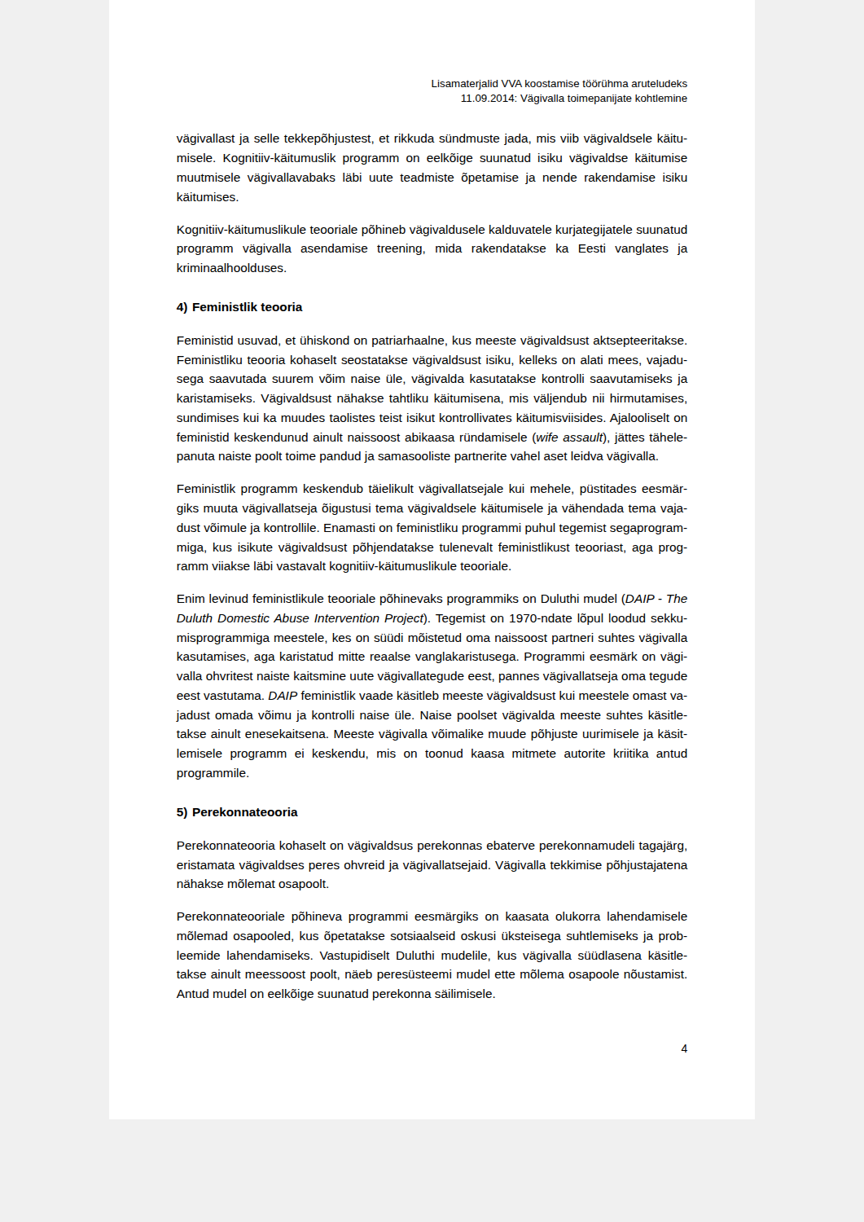Lisamaterjalid VVA koostamise töörühma aruteludeks
11.09.2014: Vägivalla toimepanijate kohtlemine
vägivallast ja selle tekkepõhjustest, et rikkuda sündmuste jada, mis viib vägivaldsele käitumisele. Kognitiiv-käitumuslik programm on eelkõige suunatud isiku vägivaldse käitumise muutmisele vägivallavabaks läbi uute teadmiste õpetamise ja nende rakendamise isiku käitumises.
Kognitiiv-käitumuslikule teooriale põhineb vägivaldusele kalduvatele kurjategijatele suunatud programm vägivalla asendamise treening, mida rakendatakse ka Eesti vanglates ja kriminaalhoolduses.
4) Feministlik teooria
Feministid usuvad, et ühiskond on patriarhaalne, kus meeste vägivaldsust aktsepteeritakse. Feministliku teooria kohaselt seostatakse vägivaldsust isiku, kelleks on alati mees, vajadusega saavutada suurem võim naise üle, vägivalda kasutatakse kontrolli saavutamiseks ja karistamiseks. Vägivaldsust nähakse tahtliku käitumisena, mis väljendub nii hirmutamises, sundimises kui ka muudes taolistes teist isikut kontrollivates käitumisviisides. Ajalooliselt on feministid keskendunud ainult naissoost abikaasa ründamisele (wife assault), jättes tähelepanuta naiste poolt toime pandud ja samasooliste partnerite vahel aset leidva vägivalla.
Feministlik programm keskendub täielikult vägivallatsejale kui mehele, püstitades eesmärgiks muuta vägivallatseja õigustusi tema vägivaldsele käitumisele ja vähendada tema vajadust võimule ja kontrollile. Enamasti on feministliku programmi puhul tegemist segaprogrammiga, kus isikute vägivaldsust põhjendatakse tulenevalt feministlikust teooriast, aga programm viiakse läbi vastavalt kognitiiv-käitumuslikule teooriale.
Enim levinud feministlikule teooriale põhinevaks programmiks on Duluthi mudel (DAIP - The Duluth Domestic Abuse Intervention Project). Tegemist on 1970-ndate lõpul loodud sekkumisprogrammiga meestele, kes on süüdi mõistetud oma naissoost partneri suhtes vägivalla kasutamises, aga karistatud mitte reaalse vanglakaristusega. Programmi eesmärk on vägivalla ohvritest naiste kaitsmine uute vägivallategude eest, pannes vägivallatseja oma tegude eest vastutama. DAIP feministlik vaade käsitleb meeste vägivaldsust kui meestele omast vajadust omada võimu ja kontrolli naise üle. Naise poolset vägivalda meeste suhtes käsitletakse ainult enesekaitsena. Meeste vägivalla võimalike muude põhjuste uurimisele ja käsitlemisele programm ei keskendu, mis on toonud kaasa mitmete autorite kriitika antud programmile.
5) Perekonnateooria
Perekonnateooria kohaselt on vägivaldsus perekonnas ebaterve perekonnamudeli tagajärg, eristamata vägivaldses peres ohvreid ja vägivallatsejaid. Vägivalla tekkimise põhjustajatena nähakse mõlemat osapoolt.
Perekonnateooriale põhineva programmi eesmärgiks on kaasata olukorra lahendamisele mõlemad osapooled, kus õpetatakse sotsiaalseid oskusi üksteisega suhtlemiseks ja probleemide lahendamiseks. Vastupidiselt Duluthi mudelile, kus vägivalla süüdlasena käsitletakse ainult meessoost poolt, näeb peresüsteemi mudel ette mõlema osapoole nõustamist. Antud mudel on eelkõige suunatud perekonna säilimisele.
4